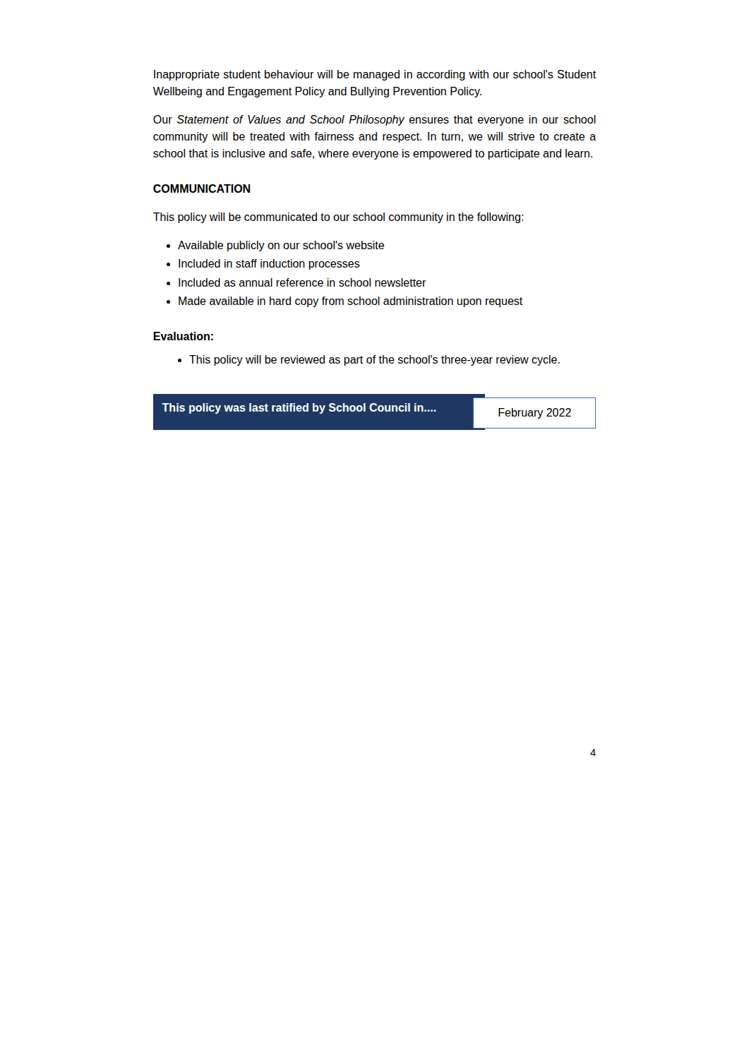Inappropriate student behaviour will be managed in according with our school's Student Wellbeing and Engagement Policy and Bullying Prevention Policy.
Our Statement of Values and School Philosophy ensures that everyone in our school community will be treated with fairness and respect. In turn, we will strive to create a school that is inclusive and safe, where everyone is empowered to participate and learn.
Communication
This policy will be communicated to our school community in the following:
Available publicly on our school's website
Included in staff induction processes
Included as annual reference in school newsletter
Made available in hard copy from school administration upon request
Evaluation:
This policy will be reviewed as part of the school's three-year review cycle.
This policy was last ratified by School Council in....
February 2022
4